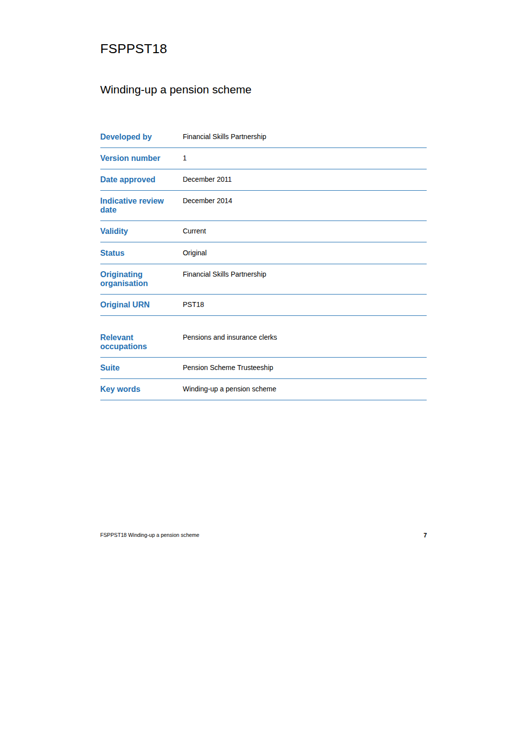FSPPST18
Winding-up a pension scheme
| Developed by | Financial Skills Partnership |
| Version number | 1 |
| Date approved | December 2011 |
| Indicative review date | December 2014 |
| Validity | Current |
| Status | Original |
| Originating organisation | Financial Skills Partnership |
| Original URN | PST18 |
| Relevant occupations | Pensions and insurance clerks |
| Suite | Pension Scheme Trusteeship |
| Key words | Winding-up a pension scheme |
FSPPST18 Winding-up a pension scheme 7